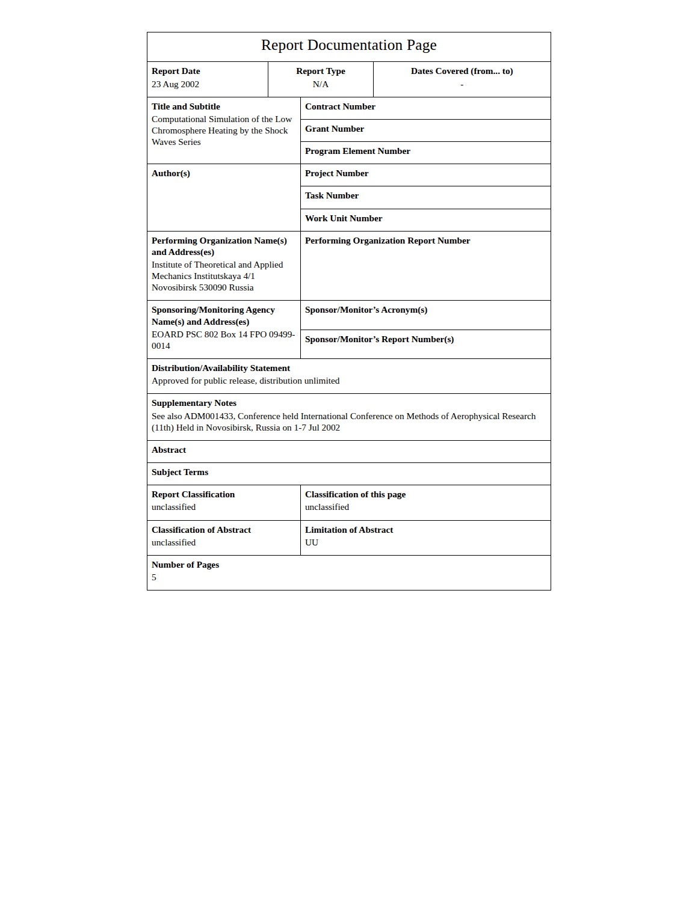| Report Documentation Page |
| Report Date 23 Aug 2002 | Report Type N/A | Dates Covered (from... to) - |
| Title and Subtitle Computational Simulation of the Low Chromosphere Heating by the Shock Waves Series | Contract Number |
| Grant Number |
| Program Element Number |
| Author(s) | Project Number |
| Task Number |
| Work Unit Number |
| Performing Organization Name(s) and Address(es) Institute of Theoretical and Applied Mechanics Institutskaya 4/1 Novosibirsk 530090 Russia | Performing Organization Report Number |
| Sponsoring/Monitoring Agency Name(s) and Address(es) EOARD PSC 802 Box 14 FPO 09499-0014 | Sponsor/Monitor’s Acronym(s) |
| Sponsor/Monitor’s Report Number(s) |
| Distribution/Availability Statement Approved for public release, distribution unlimited |
| Supplementary Notes See also ADM001433, Conference held International Conference on Methods of Aerophysical Research (11th) Held in Novosibirsk, Russia on 1-7 Jul 2002 |
| Abstract |
| Subject Terms |
| Report Classification unclassified | Classification of this page unclassified |
| Classification of Abstract unclassified | Limitation of Abstract UU |
| Number of Pages 5 |